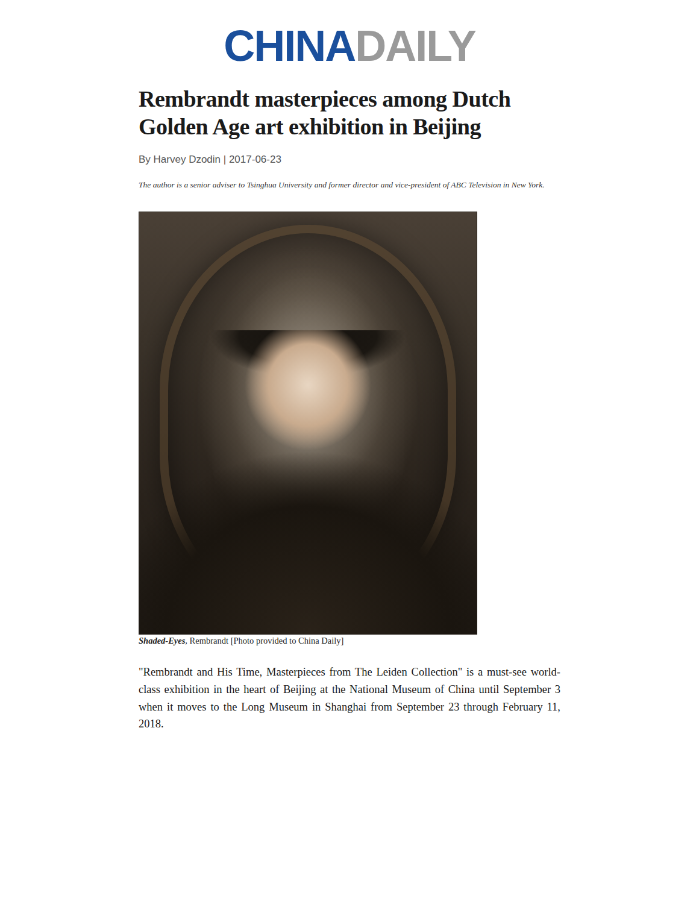CHINA DAILY
Rembrandt masterpieces among Dutch Golden Age art exhibition in Beijing
By Harvey Dzodin | 2017-06-23
The author is a senior adviser to Tsinghua University and former director and vice-president of ABC Television in New York.
Shaded-Eyes, Rembrandt [Photo provided to China Daily]
"Rembrandt and His Time, Masterpieces from The Leiden Collection" is a must-see world-class exhibition in the heart of Beijing at the National Museum of China until September 3 when it moves to the Long Museum in Shanghai from September 23 through February 11, 2018.